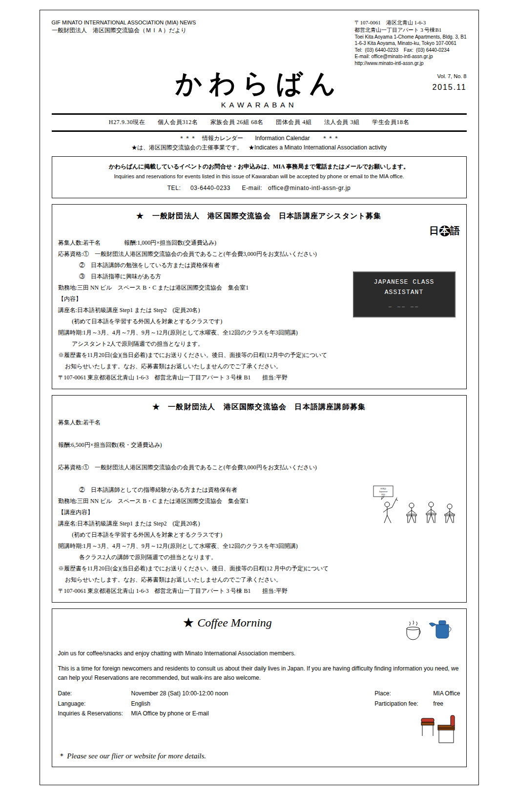GIF MINATO INTERNATIONAL ASSOCIATION (MIA) NEWS
一般財団法人　港区国際交流協会（ＭＩＡ）だより
〒107-0061　港区北青山 1-6-3
都営北青山一丁目アパート 3 号棟B1
Toei Kita Aoyama 1-Chome Apartments, Bldg. 3, B1
1-6-3 Kita Aoyama, Minato-ku, Tokyo 107-0061
Tel: (03) 6440-0233 Fax: (03) 6440-0234
E-mail: office@minato-intl-assn.gr.jp
http://www.minato-intl-assn.gr.jp
Vol. 7, No. 8
2015.11
かわらばん
KAWARABAN
H27.9.30現在　　個人会員312名　　家族会員 26組 68名　　団体会員 4組　　法人会員 3組　　学生会員18名
＊＊＊　情報カレンダー　　Information Calendar　　＊＊＊
★は、港区国際交流協会の主催事業です。　★Indicates a Minato International Association activity
かわらばんに掲載しているイベントのお問合せ・お申込みは、MIA 事務局まで電話またはメールでお願いします。
Inquiries and reservations for events listed in this issue of Kawaraban will be accepted by phone or email to the MIA office.
TEL: 03-6440-0233 E-mail: office@minato-intl-assn-gr.jp
★　一般財団法人　港区国際交流協会　日本語講座アシスタント募集
日本語
募集人数:若干名　　　　報酬:1,000円×担当回数(交通費込み)
応募資格:①　一般財団法人港区国際交流協会の会員であること(年会費3,000円をお支払いください)
②　日本語講師の勉強をしている方または資格保有者
JAPANESE CLASS
ASSISTANT
_ __ __
③　日本語指導に興味がある方
勤務地:三田 NN ビル　スペース B・C または港区国際交流協会　集会室1
【内容】
講座名:日本語初級講座 Step1 または Step2　(定員20名)
(初めて日本語を学習する外国人を対象とするクラスです)
開講時期:1月～3月、4月～7月、9月～12月(原則として水曜夜、全12回のクラスを年3回開講)
アシスタント2人で原則隔週での担当となります。
※履歴書を11月20日(金)(当日必着)までにお送りください。後日、面接等の日程(12月中の予定)について
お知らせいたします。なお、応募書類はお返しいたしませんのでご了承ください。
〒107-0061 東京都港区北青山 1-6-3　都営北青山一丁目アパート 3 号棟 B1　　担当:平野
★　一般財団法人　港区国際交流協会　日本語講座講師募集
募集人数:若干名
報酬:6,500円×担当回数(税・交通費込み)
応募資格:①　一般財団法人港区国際交流協会の会員であること(年会費3,000円をお支払いください)
日本語 Japanese 日語
②　日本語講師としての指導経験がある方または資格保有者
勤務地:三田 NN ビル　スペース B・C または港区国際交流協会　集会室1
【講座内容】
講座名:日本語初級講座 Step1 または Step2　(定員20名)
(初めて日本語を学習する外国人を対象とするクラスです)
開講時期:1月～3月、4月～7月、9月～12月(原則として水曜夜、全12回のクラスを年3回開講)
各クラス2人の講師で原則隔週での担当となります。
※履歴書を11月20日(金)(当日必着)までにお送りください。後日、面接等の日程(12 月中の予定)について
お知らせいたします。なお、応募書類はお返しいたしませんのでご了承ください。
〒107-0061 東京都港区北青山 1-6-3　都営北青山一丁目アパート 3 号棟 B1　　担当:平野
★ Coffee Morning
Join us for coffee/snacks and enjoy chatting with Minato International Association members.
This is a time for foreign newcomers and residents to consult us about their daily lives in Japan. If you are having difficulty finding information you need, we can help you! Reservations are recommended, but walk-ins are also welcome.
Date: November 28 (Sat) 10:00-12:00 noon
Language: English
Inquiries & Reservations: MIA Office by phone or E-mail
Place: MIA Office
Participation fee: free
＊ Please see our flier or website for more details.